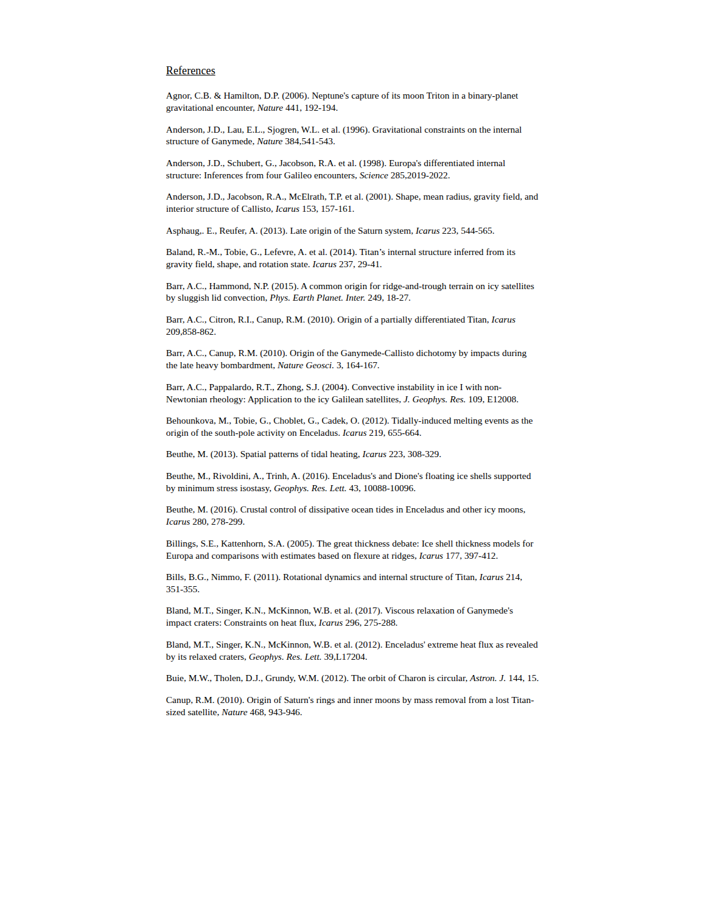References
Agnor, C.B. & Hamilton, D.P. (2006). Neptune's capture of its moon Triton in a binary-planet gravitational encounter, Nature 441, 192-194.
Anderson, J.D., Lau, E.L., Sjogren, W.L. et al. (1996). Gravitational constraints on the internal structure of Ganymede, Nature 384,541-543.
Anderson, J.D., Schubert, G., Jacobson, R.A. et al. (1998). Europa's differentiated internal structure: Inferences from four Galileo encounters, Science 285,2019-2022.
Anderson, J.D., Jacobson, R.A., McElrath, T.P. et al. (2001). Shape, mean radius, gravity field, and interior structure of Callisto, Icarus 153, 157-161.
Asphaug,. E., Reufer, A. (2013). Late origin of the Saturn system, Icarus 223, 544-565.
Baland, R.-M., Tobie, G., Lefevre, A. et al. (2014). Titan’s internal structure inferred from its gravity field, shape, and rotation state. Icarus 237, 29-41.
Barr, A.C., Hammond, N.P. (2015). A common origin for ridge-and-trough terrain on icy satellites by sluggish lid convection, Phys. Earth Planet. Inter. 249, 18-27.
Barr, A.C., Citron, R.I., Canup, R.M. (2010). Origin of a partially differentiated Titan, Icarus 209,858-862.
Barr, A.C., Canup, R.M. (2010). Origin of the Ganymede-Callisto dichotomy by impacts during the late heavy bombardment, Nature Geosci. 3, 164-167.
Barr, A.C., Pappalardo, R.T., Zhong, S.J. (2004). Convective instability in ice I with non-Newtonian rheology: Application to the icy Galilean satellites, J. Geophys. Res. 109, E12008.
Behounkova, M., Tobie, G., Choblet, G., Cadek, O. (2012). Tidally-induced melting events as the origin of the south-pole activity on Enceladus. Icarus 219, 655-664.
Beuthe, M. (2013). Spatial patterns of tidal heating, Icarus 223, 308-329.
Beuthe, M., Rivoldini, A., Trinh, A. (2016). Enceladus's and Dione's floating ice shells supported by minimum stress isostasy, Geophys. Res. Lett. 43, 10088-10096.
Beuthe, M. (2016). Crustal control of dissipative ocean tides in Enceladus and other icy moons, Icarus 280, 278-299.
Billings, S.E., Kattenhorn, S.A. (2005). The great thickness debate: Ice shell thickness models for Europa and comparisons with estimates based on flexure at ridges, Icarus 177, 397-412.
Bills, B.G., Nimmo, F. (2011). Rotational dynamics and internal structure of Titan, Icarus 214, 351-355.
Bland, M.T., Singer, K.N., McKinnon, W.B. et al. (2017). Viscous relaxation of Ganymede's impact craters: Constraints on heat flux, Icarus 296, 275-288.
Bland, M.T., Singer, K.N., McKinnon, W.B. et al. (2012). Enceladus' extreme heat flux as revealed by its relaxed craters, Geophys. Res. Lett. 39,L17204.
Buie, M.W., Tholen, D.J., Grundy, W.M. (2012). The orbit of Charon is circular, Astron. J. 144, 15.
Canup, R.M. (2010). Origin of Saturn's rings and inner moons by mass removal from a lost Titan-sized satellite, Nature 468, 943-946.